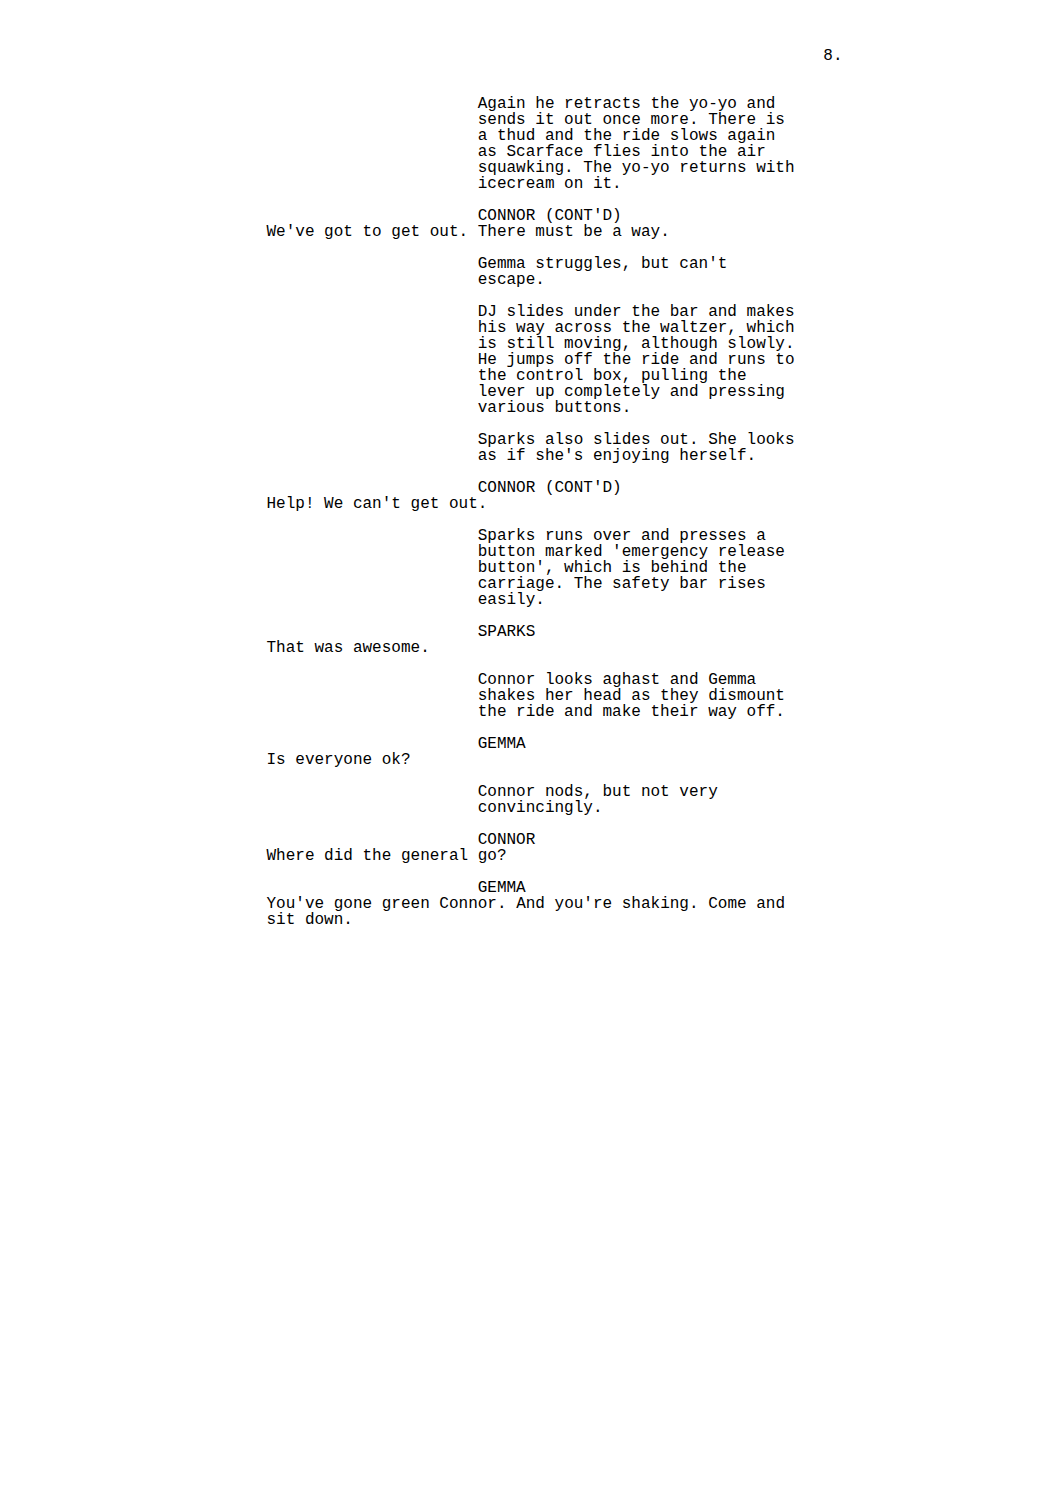8.
Again he retracts the yo-yo and sends it out once more. There is a thud and the ride slows again as Scarface flies into the air squawking. The yo-yo returns with icecream on it.
CONNOR (CONT'D)
We've got to get out. There must be a way.
Gemma struggles, but can't escape.
DJ slides under the bar and makes his way across the waltzer, which is still moving, although slowly. He jumps off the ride and runs to the control box, pulling the lever up completely and pressing various buttons.
Sparks also slides out. She looks as if she's enjoying herself.
CONNOR (CONT'D)
Help! We can't get out.
Sparks runs over and presses a button marked 'emergency release button', which is behind the carriage. The safety bar rises easily.
SPARKS
That was awesome.
Connor looks aghast and Gemma shakes her head as they dismount the ride and make their way off.
GEMMA
Is everyone ok?
Connor nods, but not very convincingly.
CONNOR
Where did the general go?
GEMMA
You've gone green Connor. And you're shaking. Come and sit down.